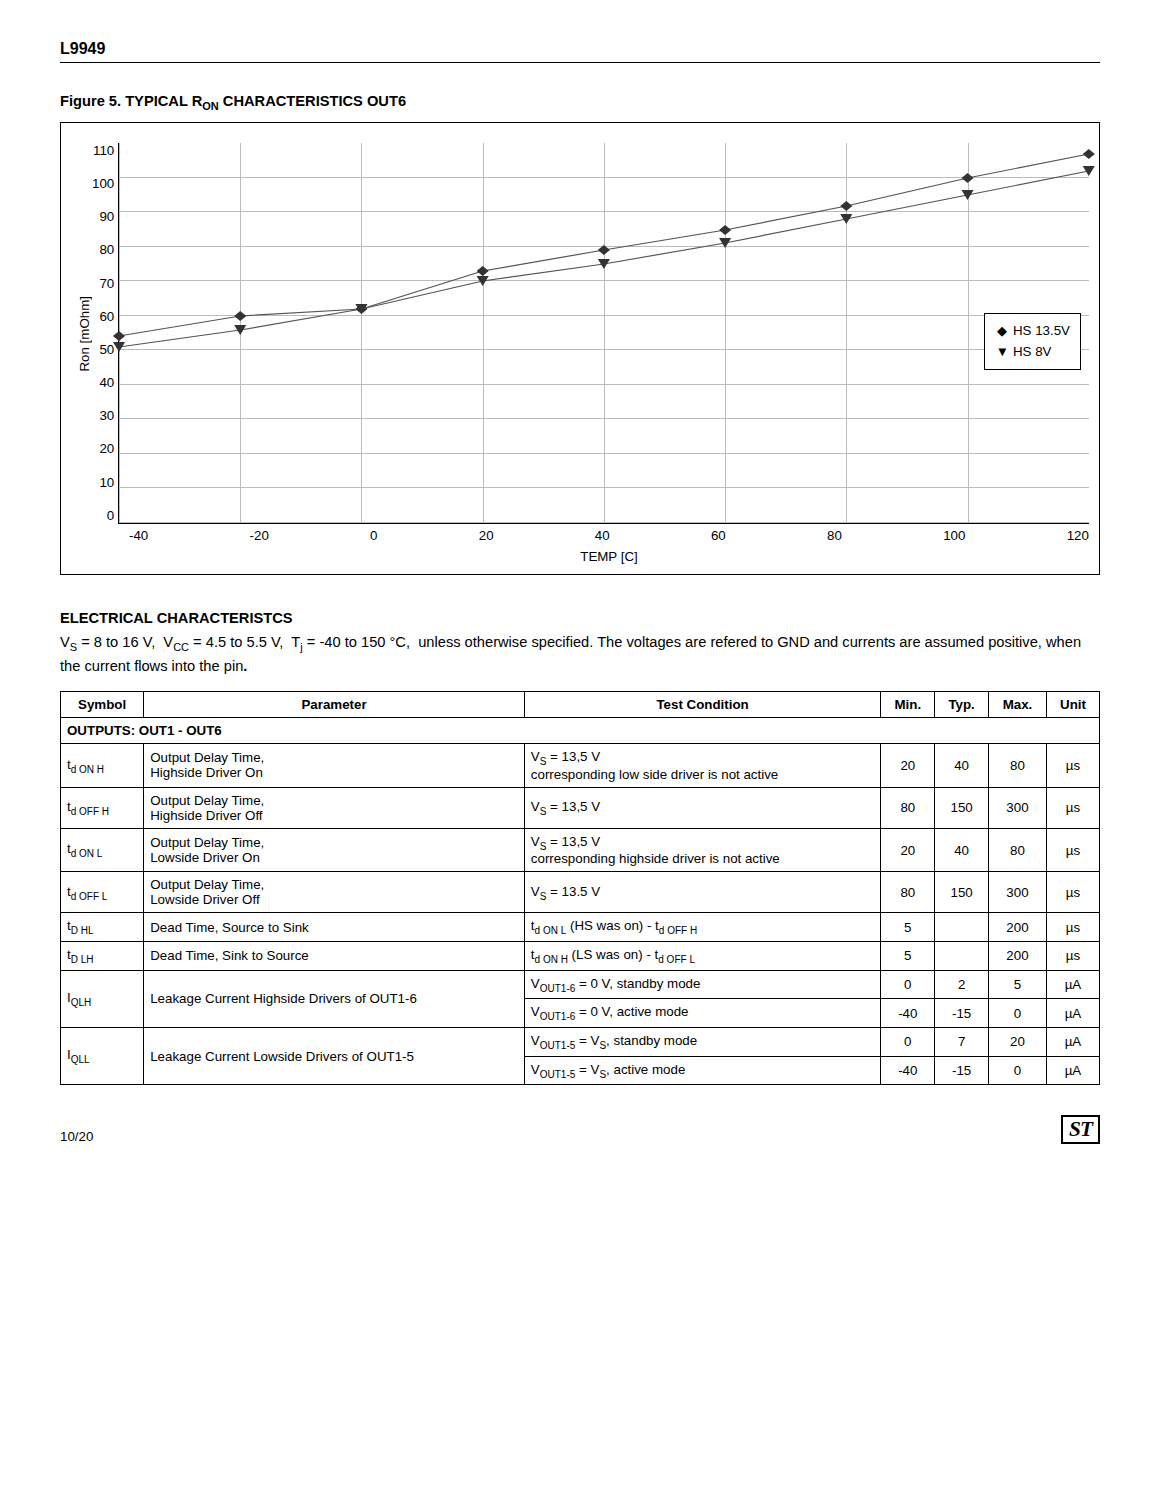L9949
Figure 5. TYPICAL RON CHARACTERISTICS OUT6
Ron [mOhm]
110
100
90
80
70
60
50
40
30
20
10
0
◆ HS 13.5V
▼ HS 8V
-40
-20
0
20
40
60
80
100
120
TEMP [C]
ELECTRICAL CHARACTERISTCS
VS = 8 to 16 V, VCC = 4.5 to 5.5 V, Tj = -40 to 150 °C, unless otherwise specified. The voltages are refered to GND and currents are assumed positive, when the current flows into the pin.
| Symbol | Parameter | Test Condition | Min. | Typ. | Max. | Unit |
| --- | --- | --- | --- | --- | --- | --- |
| OUTPUTS: OUT1 - OUT6 |
| t d ON H | Output Delay Time, Highside Driver On | V S = 13,5 V corresponding low side driver is not active | 20 | 40 | 80 | µs |
| t d OFF H | Output Delay Time, Highside Driver Off | V S = 13,5 V | 80 | 150 | 300 | µs |
| t d ON L | Output Delay Time, Lowside Driver On | V S = 13,5 V corresponding highside driver is not active | 20 | 40 | 80 | µs |
| t d OFF L | Output Delay Time, Lowside Driver Off | V S = 13.5 V | 80 | 150 | 300 | µs |
| t D HL | Dead Time, Source to Sink | t d ON L (HS was on) - t d OFF H | 5 | | 200 | µs |
| t D LH | Dead Time, Sink to Source | t d ON H (LS was on) - t d OFF L | 5 | | 200 | µs |
| I QLH | Leakage Current Highside Drivers of OUT1-6 | V OUT1-6 = 0 V, standby mode | 0 | 2 | 5 | µA |
| V OUT1-6 = 0 V, active mode | -40 | -15 | 0 | µA |
| I QLL | Leakage Current Lowside Drivers of OUT1-5 | V OUT1-5 = V S , standby mode | 0 | 7 | 20 | µA |
| V OUT1-5 = V S , active mode | -40 | -15 | 0 | µA |
10/20
ST